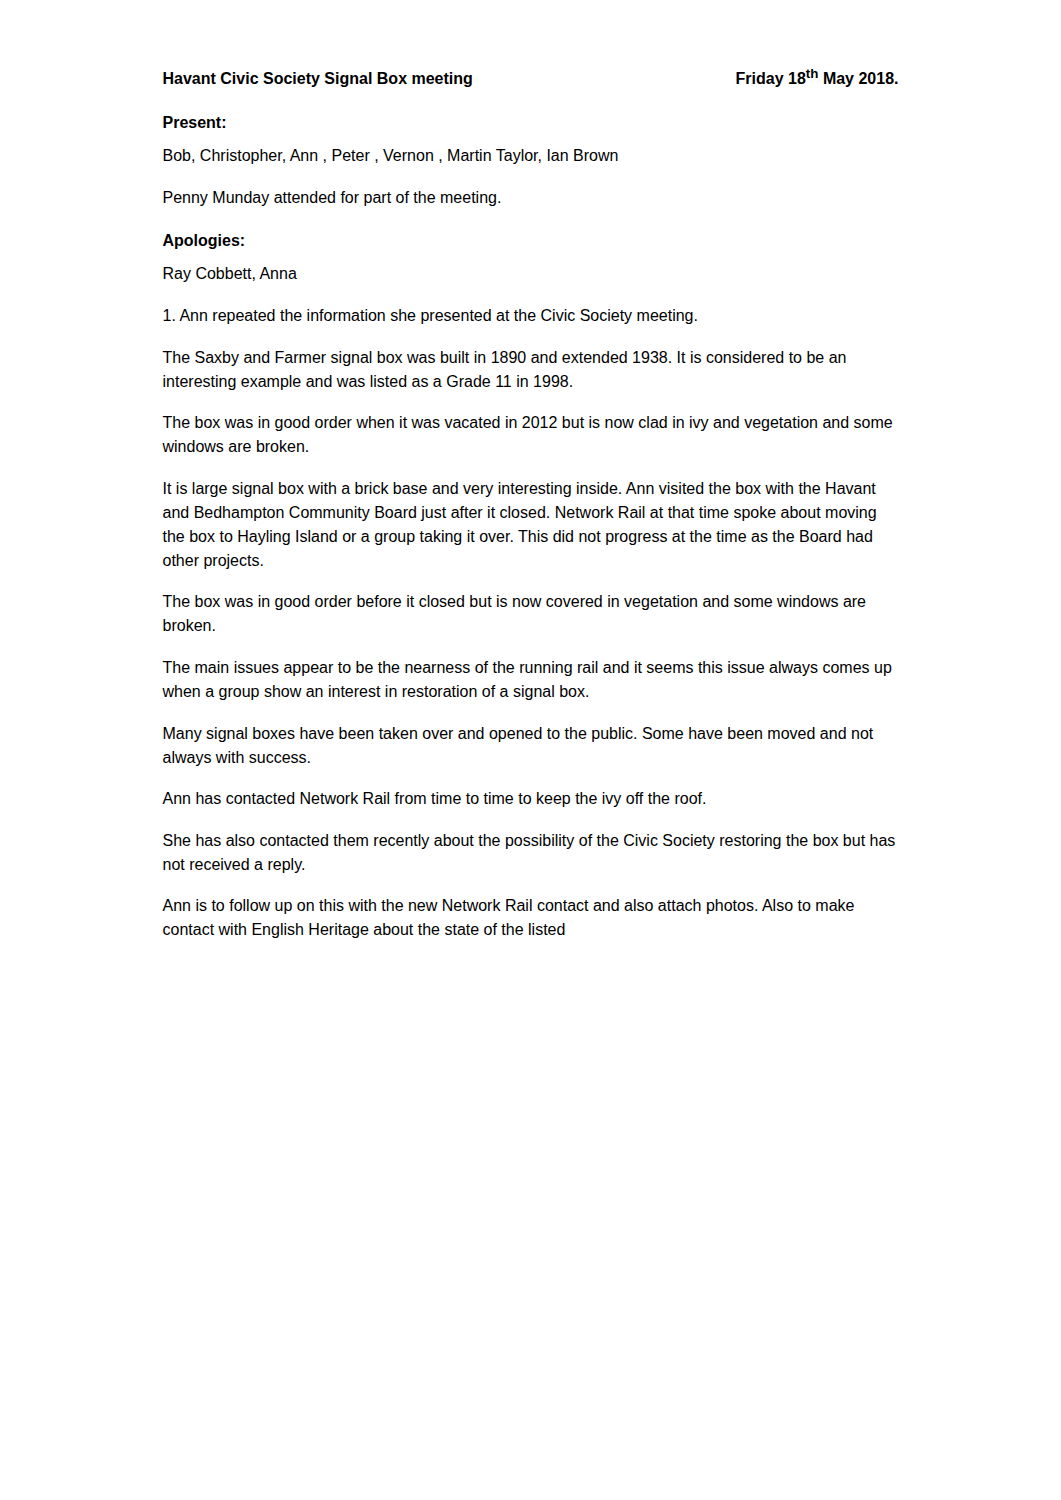Havant Civic Society Signal Box meeting
Friday 18th May 2018.
Present:
Bob, Christopher, Ann , Peter , Vernon , Martin Taylor, Ian Brown
Penny Munday attended for part of the meeting.
Apologies:
Ray Cobbett, Anna
1. Ann repeated the information she presented at the Civic Society meeting.
The Saxby and Farmer signal box was built in 1890 and extended 1938. It is considered to be an interesting example and was listed as a Grade 11 in 1998.
The box was in good order when it was vacated in 2012 but is now clad in ivy and vegetation and some windows are broken.
It is large signal box with a brick base and very interesting inside. Ann visited the box with the Havant and Bedhampton Community Board just after it closed. Network Rail at that time spoke about moving the box to Hayling Island or a group taking it over. This did not progress at the time as the Board had other projects.
The box was in good order before it closed but is now covered in vegetation and some windows are broken.
The main issues appear to be the nearness of the running rail and it seems this issue always comes up when a group show an interest in restoration of a signal box.
Many signal boxes have been taken over and opened to the public. Some have been moved and not always with success.
Ann has contacted Network Rail from time to time to keep the ivy off the roof.
She has also contacted them recently about the possibility of the Civic Society restoring the box but has not received a reply.
Ann is to follow up on this with the new Network Rail contact and also attach photos. Also to make contact with English Heritage about the state of the listed